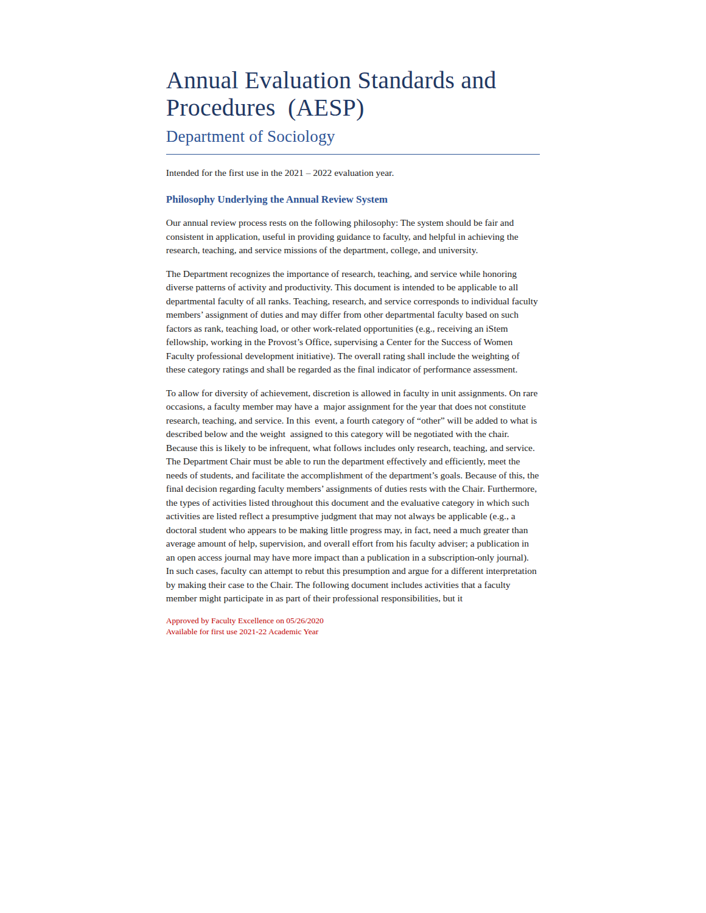Annual Evaluation Standards and Procedures (AESP)
Department of Sociology
Intended for the first use in the 2021 – 2022 evaluation year.
Philosophy Underlying the Annual Review System
Our annual review process rests on the following philosophy: The system should be fair and consistent in application, useful in providing guidance to faculty, and helpful in achieving the research, teaching, and service missions of the department, college, and university.
The Department recognizes the importance of research, teaching, and service while honoring diverse patterns of activity and productivity. This document is intended to be applicable to all departmental faculty of all ranks. Teaching, research, and service corresponds to individual faculty members’ assignment of duties and may differ from other departmental faculty based on such factors as rank, teaching load, or other work-related opportunities (e.g., receiving an iStem fellowship, working in the Provost’s Office, supervising a Center for the Success of Women Faculty professional development initiative). The overall rating shall include the weighting of these category ratings and shall be regarded as the final indicator of performance assessment.
To allow for diversity of achievement, discretion is allowed in faculty in unit assignments. On rare occasions, a faculty member may have a major assignment for the year that does not constitute research, teaching, and service. In this event, a fourth category of “other” will be added to what is described below and the weight assigned to this category will be negotiated with the chair. Because this is likely to be infrequent, what follows includes only research, teaching, and service. The Department Chair must be able to run the department effectively and efficiently, meet the needs of students, and facilitate the accomplishment of the department’s goals. Because of this, the final decision regarding faculty members’ assignments of duties rests with the Chair. Furthermore, the types of activities listed throughout this document and the evaluative category in which such activities are listed reflect a presumptive judgment that may not always be applicable (e.g., a doctoral student who appears to be making little progress may, in fact, need a much greater than average amount of help, supervision, and overall effort from his faculty adviser; a publication in an open access journal may have more impact than a publication in a subscription-only journal). In such cases, faculty can attempt to rebut this presumption and argue for a different interpretation by making their case to the Chair. The following document includes activities that a faculty member might participate in as part of their professional responsibilities, but it
Approved by Faculty Excellence on 05/26/2020 Available for first use 2021-22 Academic Year